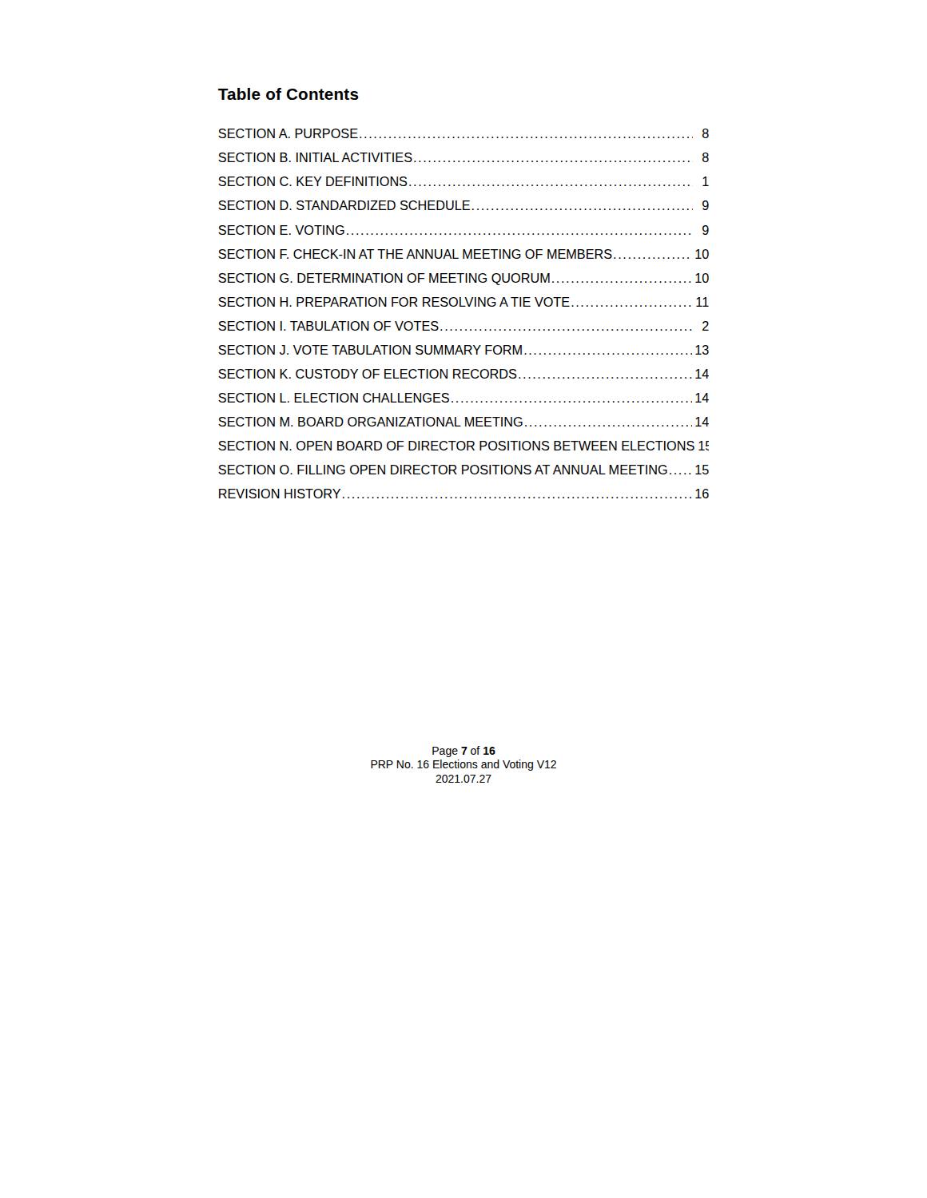Table of Contents
SECTION A. PURPOSE ................................................................................................. 8
SECTION B. INITIAL ACTIVITIES ................................................................................. 8
SECTION C. KEY DEFINITIONS .................................................................................... 1
SECTION D. STANDARDIZED SCHEDULE .................................................................. 9
SECTION E. VOTING .................................................................................................... 9
SECTION F. CHECK-IN AT THE ANNUAL MEETING OF MEMBERS ........................ 10
SECTION G. DETERMINATION OF MEETING QUORUM ......................................... 10
SECTION H. PREPARATION FOR RESOLVING A TIE VOTE .................................... 11
SECTION I. TABULATION OF VOTES ............................................................................ 2
SECTION J. VOTE TABULATION SUMMARY FORM .................................................. 13
SECTION K. CUSTODY OF ELECTION RECORDS .................................................... 14
SECTION L. ELECTION CHALLENGES ....................................................................... 14
SECTION M. BOARD ORGANIZATIONAL MEETING .................................................. 14
SECTION N. OPEN BOARD OF DIRECTOR POSITIONS BETWEEN ELECTIONS ... 15
SECTION O. FILLING OPEN DIRECTOR POSITIONS AT ANNUAL MEETING ......... 15
REVISION HISTORY ..................................................................................................... 16
Page 7 of 16
PRP No. 16 Elections and Voting V12
2021.07.27